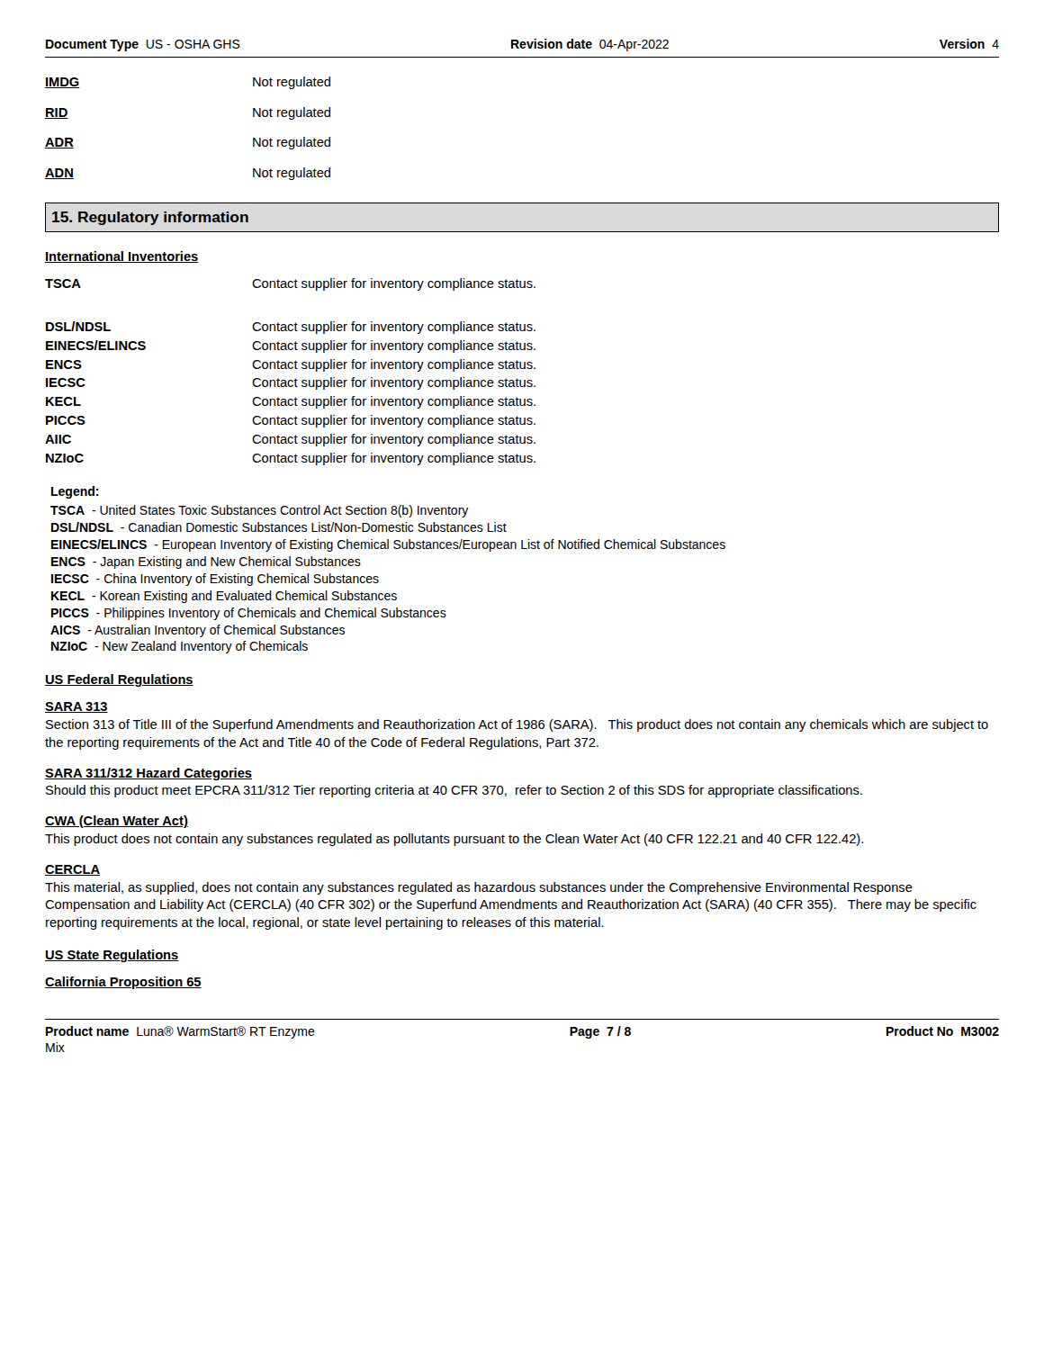Document Type US - OSHA GHS
Revision date 04-Apr-2022
Version 4
IMDG
Not regulated
RID
Not regulated
ADR
Not regulated
ADN
Not regulated
15. Regulatory information
International Inventories
TSCA
Contact supplier for inventory compliance status.
DSL/NDSL
Contact supplier for inventory compliance status.
EINECS/ELINCS
Contact supplier for inventory compliance status.
ENCS
Contact supplier for inventory compliance status.
IECSC
Contact supplier for inventory compliance status.
KECL
Contact supplier for inventory compliance status.
PICCS
Contact supplier for inventory compliance status.
AIIC
Contact supplier for inventory compliance status.
NZIoC
Contact supplier for inventory compliance status.
Legend:
TSCA - United States Toxic Substances Control Act Section 8(b) Inventory
DSL/NDSL - Canadian Domestic Substances List/Non-Domestic Substances List
EINECS/ELINCS - European Inventory of Existing Chemical Substances/European List of Notified Chemical Substances
ENCS - Japan Existing and New Chemical Substances
IECSC - China Inventory of Existing Chemical Substances
KECL - Korean Existing and Evaluated Chemical Substances
PICCS - Philippines Inventory of Chemicals and Chemical Substances
AICS - Australian Inventory of Chemical Substances
NZIoC - New Zealand Inventory of Chemicals
US Federal Regulations
SARA 313
Section 313 of Title III of the Superfund Amendments and Reauthorization Act of 1986 (SARA). This product does not contain any chemicals which are subject to the reporting requirements of the Act and Title 40 of the Code of Federal Regulations, Part 372.
SARA 311/312 Hazard Categories
Should this product meet EPCRA 311/312 Tier reporting criteria at 40 CFR 370, refer to Section 2 of this SDS for appropriate classifications.
CWA (Clean Water Act)
This product does not contain any substances regulated as pollutants pursuant to the Clean Water Act (40 CFR 122.21 and 40 CFR 122.42).
CERCLA
This material, as supplied, does not contain any substances regulated as hazardous substances under the Comprehensive Environmental Response Compensation and Liability Act (CERCLA) (40 CFR 302) or the Superfund Amendments and Reauthorization Act (SARA) (40 CFR 355). There may be specific reporting requirements at the local, regional, or state level pertaining to releases of this material.
US State Regulations
California Proposition 65
Product name Luna® WarmStart® RT Enzyme Mix
Page 7 / 8
Product No M3002